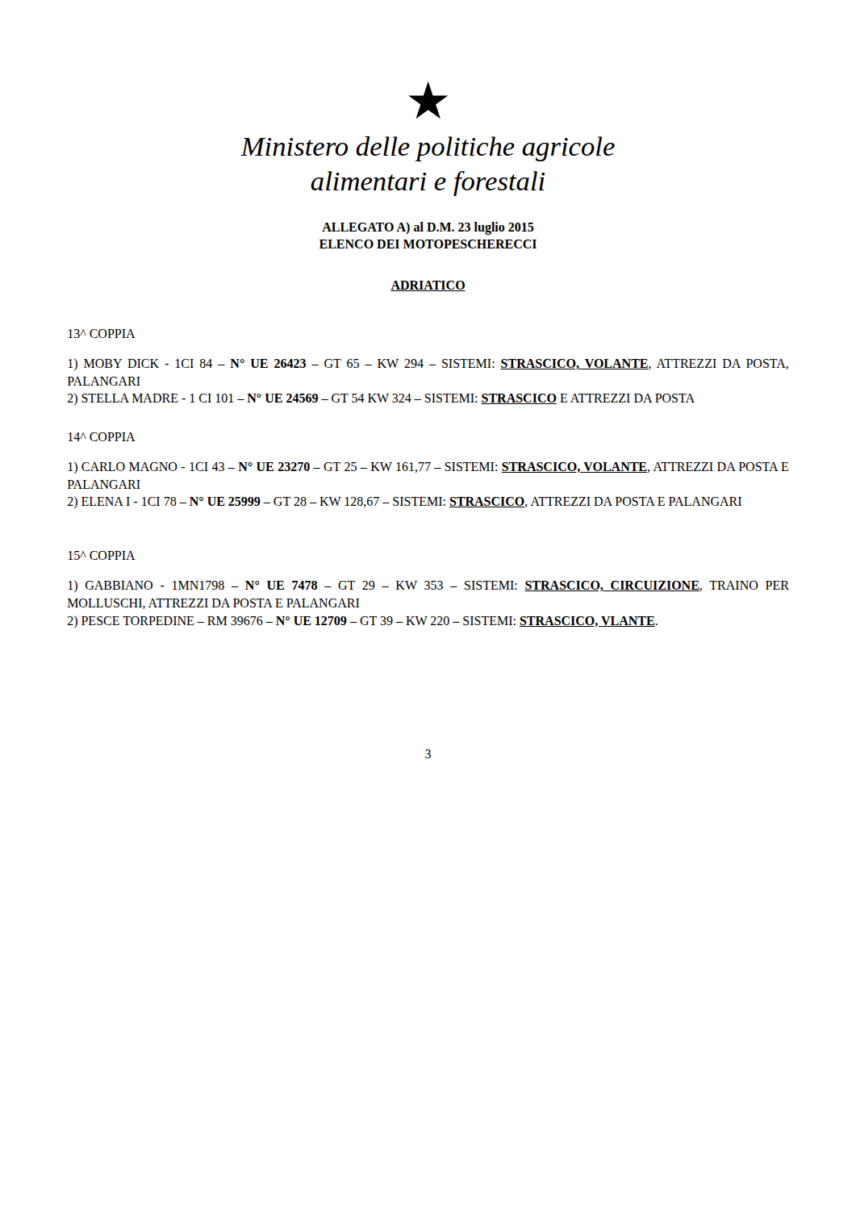★
Ministero delle politiche agricole
alimentari e forestali
ALLEGATO A) al D.M. 23 luglio 2015
ELENCO DEI MOTOPESCHERECCI
ADRIATICO
13^ COPPIA
1) MOBY DICK - 1CI 84 – N° UE 26423 – GT 65 – KW 294 – SISTEMI: STRASCICO, VOLANTE, ATTREZZI DA POSTA, PALANGARI
2) STELLA MADRE - 1 CI 101 – N° UE 24569 – GT 54 KW 324 – SISTEMI: STRASCICO E ATTREZZI DA POSTA
14^ COPPIA
1) CARLO MAGNO - 1CI 43 – N° UE 23270 – GT 25 – KW 161,77 – SISTEMI: STRASCICO, VOLANTE, ATTREZZI DA POSTA E PALANGARI
2) ELENA I - 1CI 78 – N° UE 25999 – GT 28 – KW 128,67 – SISTEMI: STRASCICO, ATTREZZI DA POSTA E PALANGARI
15^ COPPIA
1) GABBIANO - 1MN1798 – N° UE 7478 – GT 29 – KW 353 – SISTEMI: STRASCICO, CIRCUIZIONE, TRAINO PER MOLLUSCHI, ATTREZZI DA POSTA E PALANGARI
2) PESCE TORPEDINE – RM 39676 – N° UE 12709 – GT 39 – KW 220 – SISTEMI: STRASCICO, VLANTE.
3